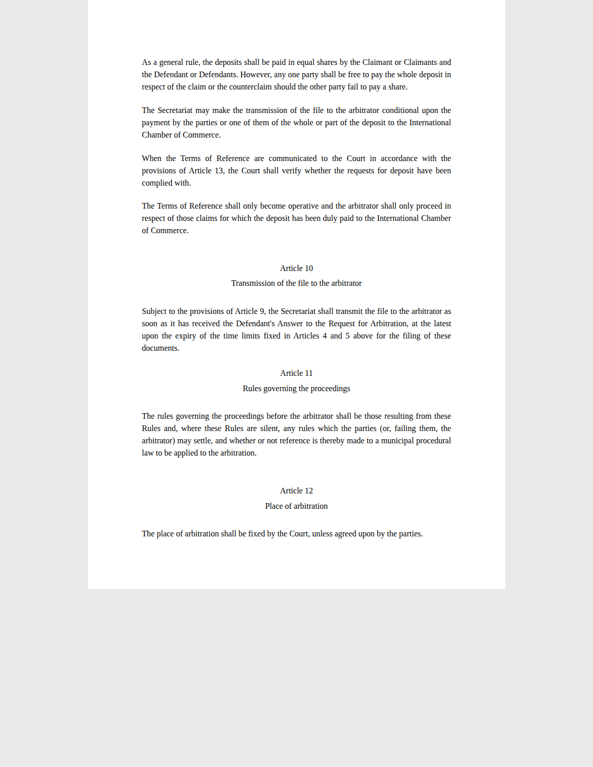As a general rule, the deposits shall be paid in equal shares by the Claimant or Claimants and the Defendant or Defendants. However, any one party shall be free to pay the whole deposit in respect of the claim or the counterclaim should the other party fail to pay a share.
The Secretariat may make the transmission of the file to the arbitrator conditional upon the payment by the parties or one of them of the whole or part of the deposit to the International Chamber of Commerce.
When the Terms of Reference are communicated to the Court in accordance with the provisions of Article 13, the Court shall verify whether the requests for deposit have been complied with.
The Terms of Reference shall only become operative and the arbitrator shall only proceed in respect of those claims for which the deposit has been duly paid to the International Chamber of Commerce.
Article 10
Transmission of the file to the arbitrator
Subject to the provisions of Article 9, the Secretariat shall transmit the file to the arbitrator as soon as it has received the Defendant's Answer to the Request for Arbitration, at the latest upon the expiry of the time limits fixed in Articles 4 and 5 above for the filing of these documents.
Article 11
Rules governing the proceedings
The rules governing the proceedings before the arbitrator shall be those resulting from these Rules and, where these Rules are silent, any rules which the parties (or, failing them, the arbitrator) may settle, and whether or not reference is thereby made to a municipal procedural law to be applied to the arbitration.
Article 12
Place of arbitration
The place of arbitration shall be fixed by the Court, unless agreed upon by the parties.